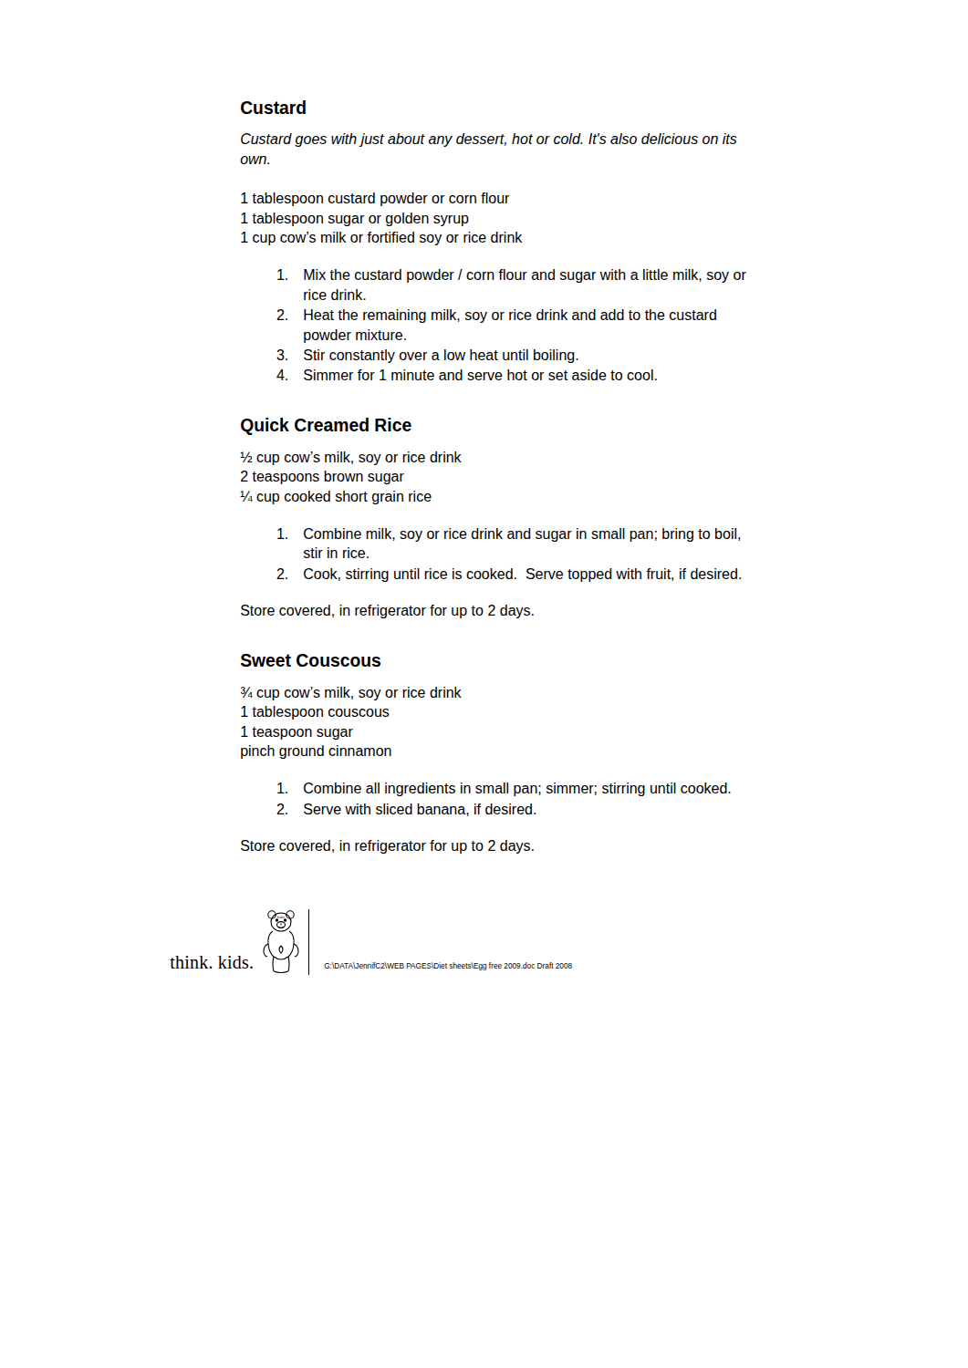Custard
Custard goes with just about any dessert, hot or cold. It's also delicious on its own.
1 tablespoon custard powder or corn flour
1 tablespoon sugar or golden syrup
1 cup cow’s milk or fortified soy or rice drink
Mix the custard powder / corn flour and sugar with a little milk, soy or rice drink.
Heat the remaining milk, soy or rice drink and add to the custard powder mixture.
Stir constantly over a low heat until boiling.
Simmer for 1 minute and serve hot or set aside to cool.
Quick Creamed Rice
½ cup cow’s milk, soy or rice drink
2 teaspoons brown sugar
¼ cup cooked short grain rice
Combine milk, soy or rice drink and sugar in small pan; bring to boil, stir in rice.
Cook, stirring until rice is cooked. Serve topped with fruit, if desired.
Store covered, in refrigerator for up to 2 days.
Sweet Couscous
¾ cup cow’s milk, soy or rice drink
1 tablespoon couscous
1 teaspoon sugar
pinch ground cinnamon
Combine all ingredients in small pan; simmer; stirring until cooked.
Serve with sliced banana, if desired.
Store covered, in refrigerator for up to 2 days.
think. kids. kids
G:\DATA\JennifC2\WEB PAGES\Diet sheets\Egg free 2009.doc Draft 2008